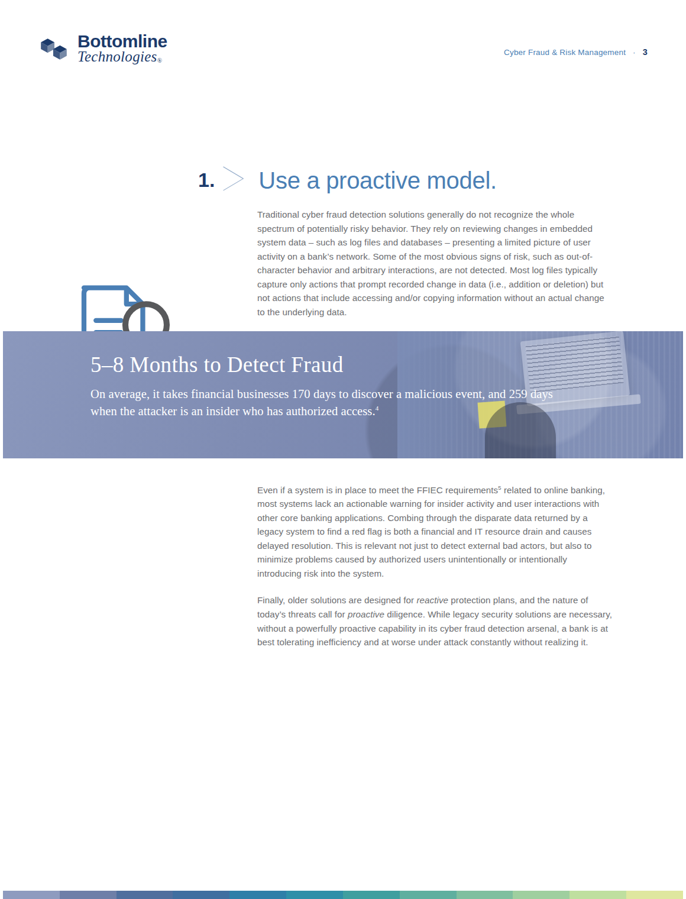Bottomline Technologies®
Cyber Fraud & Risk Management · 3
1.
Use a proactive model.
Traditional cyber fraud detection solutions generally do not recognize the whole spectrum of potentially risky behavior. They rely on reviewing changes in embedded system data – such as log files and databases – presenting a limited picture of user activity on a bank’s network. Some of the most obvious signs of risk, such as out-of-character behavior and arbitrary interactions, are not detected. Most log files typically capture only actions that prompt recorded change in data (i.e., addition or deletion) but not actions that include accessing and/or copying information without an actual change to the underlying data.
5–8 Months to Detect Fraud
On average, it takes financial businesses 170 days to discover a malicious event, and 259 days when the attacker is an insider who has authorized access.4
Even if a system is in place to meet the FFIEC requirements5 related to online banking, most systems lack an actionable warning for insider activity and user interactions with other core banking applications. Combing through the disparate data returned by a legacy system to find a red flag is both a financial and IT resource drain and causes delayed resolution. This is relevant not just to detect external bad actors, but also to minimize problems caused by authorized users unintentionally or intentionally introducing risk into the system.
Finally, older solutions are designed for reactive protection plans, and the nature of today’s threats call for proactive diligence. While legacy security solutions are necessary, without a powerfully proactive capability in its cyber fraud detection arsenal, a bank is at best tolerating inefficiency and at worse under attack constantly without realizing it.